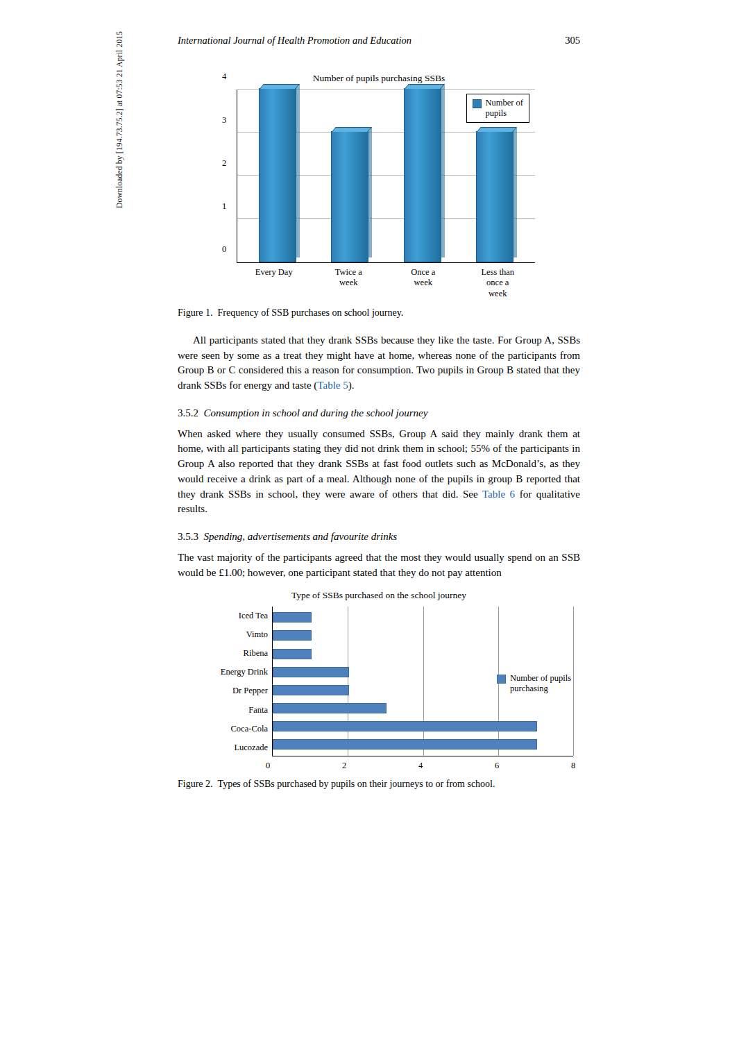Downloaded by [194.73.75.2] at 07:53 21 April 2015
International Journal of Health Promotion and Education 305
Number of pupils purchasing SSBs
Number of
pupils
0
1
2
3
4
Every Day Twice a
week Once a
week Less than
once a
week
Figure 1. Frequency of SSB purchases on school journey.
All participants stated that they drank SSBs because they like the taste. For Group A, SSBs were seen by some as a treat they might have at home, whereas none of the participants from Group B or C considered this a reason for consumption. Two pupils in Group B stated that they drank SSBs for energy and taste (Table 5).
3.5.2 Consumption in school and during the school journey
When asked where they usually consumed SSBs, Group A said they mainly drank them at home, with all participants stating they did not drink them in school; 55% of the participants in Group A also reported that they drank SSBs at fast food outlets such as McDonald’s, as they would receive a drink as part of a meal. Although none of the pupils in group B reported that they drank SSBs in school, they were aware of others that did. See Table 6 for qualitative results.
3.5.3 Spending, advertisements and favourite drinks
The vast majority of the participants agreed that the most they would usually spend on an SSB would be £1.00; however, one participant stated that they do not pay attention
Type of SSBs purchased on the school journey
Iced Tea Vimto Ribena Energy Drink Dr Pepper Fanta Coca-Cola Lucozade
0 2 4 6 8
Number of pupils
purchasing
Figure 2. Types of SSBs purchased by pupils on their journeys to or from school.